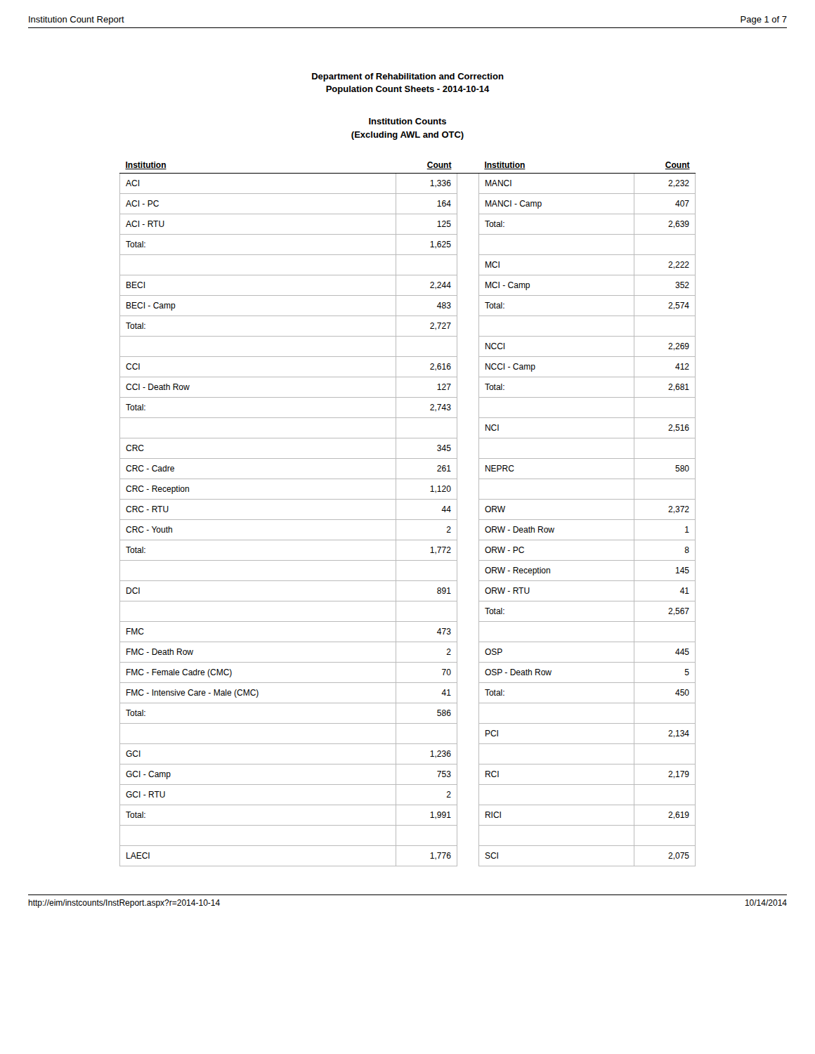Institution Count Report
Page 1 of 7
Department of Rehabilitation and Correction
Population Count Sheets - 2014-10-14
Institution Counts
(Excluding AWL and OTC)
| Institution | Count | | Institution | Count |
| ACI | 1,336 | | MANCI | 2,232 |
| ACI - PC | 164 | | MANCI - Camp | 407 |
| ACI - RTU | 125 | | Total: | 2,639 |
| Total: | 1,625 | | | |
| | | | MCI | 2,222 |
| BECI | 2,244 | | MCI - Camp | 352 |
| BECI - Camp | 483 | | Total: | 2,574 |
| Total: | 2,727 | | | |
| | | | NCCI | 2,269 |
| CCI | 2,616 | | NCCI - Camp | 412 |
| CCI - Death Row | 127 | | Total: | 2,681 |
| Total: | 2,743 | | | |
| | | | NCI | 2,516 |
| CRC | 345 | | | |
| CRC - Cadre | 261 | | NEPRC | 580 |
| CRC - Reception | 1,120 | | | |
| CRC - RTU | 44 | | ORW | 2,372 |
| CRC - Youth | 2 | | ORW - Death Row | 1 |
| Total: | 1,772 | | ORW - PC | 8 |
| | | | ORW - Reception | 145 |
| DCI | 891 | | ORW - RTU | 41 |
| | | | Total: | 2,567 |
| FMC | 473 | | | |
| FMC - Death Row | 2 | | OSP | 445 |
| FMC - Female Cadre (CMC) | 70 | | OSP - Death Row | 5 |
| FMC - Intensive Care - Male (CMC) | 41 | | Total: | 450 |
| Total: | 586 | | | |
| | | | PCI | 2,134 |
| GCI | 1,236 | | | |
| GCI - Camp | 753 | | RCI | 2,179 |
| GCI - RTU | 2 | | | |
| Total: | 1,991 | | RICI | 2,619 |
| LAECI | 1,776 | | SCI | 2,075 |
http://eim/instcounts/InstReport.aspx?r=2014-10-14
10/14/2014